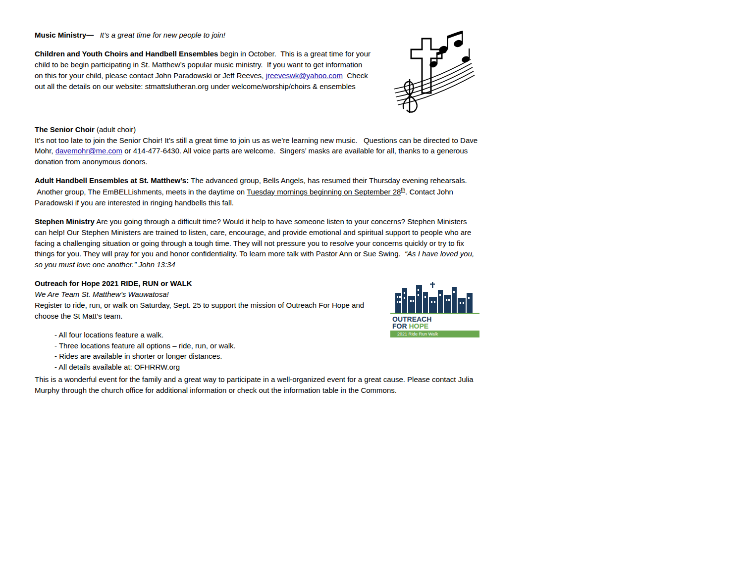Music Ministry— It’s a great time for new people to join!
Children and Youth Choirs and Handbell Ensembles begin in October. This is a great time for your child to be begin participating in St. Matthew’s popular music ministry. If you want to get information on this for your child, please contact John Paradowski or Jeff Reeves, jreeveswk@yahoo.com Check out all the details on our website: stmattslutheran.org under welcome/worship/choirs & ensembles
The Senior Choir (adult choir)
It’s not too late to join the Senior Choir! It’s still a great time to join us as we’re learning new music. Questions can be directed to Dave Mohr, davemohr@me.com or 414-477-6430. All voice parts are welcome. Singers’ masks are available for all, thanks to a generous donation from anonymous donors.
Adult Handbell Ensembles at St. Matthew’s: The advanced group, Bells Angels, has resumed their Thursday evening rehearsals. Another group, The EmBELLishments, meets in the daytime on Tuesday mornings beginning on September 28th. Contact John Paradowski if you are interested in ringing handbells this fall.
Stephen Ministry Are you going through a difficult time? Would it help to have someone listen to your concerns? Stephen Ministers can help! Our Stephen Ministers are trained to listen, care, encourage, and provide emotional and spiritual support to people who are facing a challenging situation or going through a tough time. They will not pressure you to resolve your concerns quickly or try to fix things for you. They will pray for you and honor confidentiality. To learn more talk with Pastor Ann or Sue Swing. “As I have loved you, so you must love one another.” John 13:34
OUTREACH FOR HOPE 2021 Ride Run Walk
Outreach for Hope 2021 RIDE, RUN or WALK
We Are Team St. Matthew’s Wauwatosa!
Register to ride, run, or walk on Saturday, Sept. 25 to support the mission of Outreach For Hope and choose the St Matt’s team.
- All four locations feature a walk.
- Three locations feature all options – ride, run, or walk.
- Rides are available in shorter or longer distances.
- All details available at: OFHRRW.org
This is a wonderful event for the family and a great way to participate in a well-organized event for a great cause. Please contact Julia Murphy through the church office for additional information or check out the information table in the Commons.